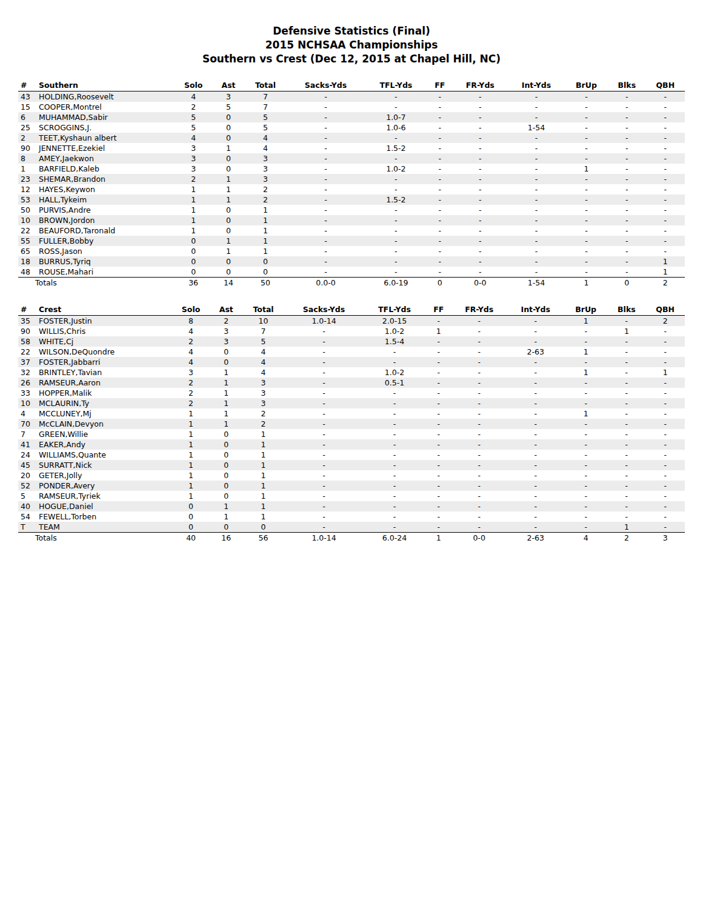Defensive Statistics (Final)
2015 NCHSAA Championships
Southern vs Crest (Dec 12, 2015 at Chapel Hill, NC)
| # | Southern | Solo | Ast | Total | Sacks-Yds | TFL-Yds | FF | FR-Yds | Int-Yds | BrUp | Blks | QBH |
| --- | --- | --- | --- | --- | --- | --- | --- | --- | --- | --- | --- | --- |
| 43 | HOLDING,Roosevelt | 4 | 3 | 7 | - | - | - | - | - | - | - | - |
| 15 | COOPER,Montrel | 2 | 5 | 7 | - | - | - | - | - | - | - | - |
| 6 | MUHAMMAD,Sabir | 5 | 0 | 5 | - | 1.0-7 | - | - | - | - | - | - |
| 25 | SCROGGINS,J. | 5 | 0 | 5 | - | 1.0-6 | - | - | 1-54 | - | - | - |
| 2 | TEET,Kyshaun albert | 4 | 0 | 4 | - | - | - | - | - | - | - | - |
| 90 | JENNETTE,Ezekiel | 3 | 1 | 4 | - | 1.5-2 | - | - | - | - | - | - |
| 8 | AMEY,Jaekwon | 3 | 0 | 3 | - | - | - | - | - | - | - | - |
| 1 | BARFIELD,Kaleb | 3 | 0 | 3 | - | 1.0-2 | - | - | - | 1 | - | - |
| 23 | SHEMAR,Brandon | 2 | 1 | 3 | - | - | - | - | - | - | - | - |
| 12 | HAYES,Keywon | 1 | 1 | 2 | - | - | - | - | - | - | - | - |
| 53 | HALL,Tykeim | 1 | 1 | 2 | - | 1.5-2 | - | - | - | - | - | - |
| 50 | PURVIS,Andre | 1 | 0 | 1 | - | - | - | - | - | - | - | - |
| 10 | BROWN,Jordon | 1 | 0 | 1 | - | - | - | - | - | - | - | - |
| 22 | BEAUFORD,Taronald | 1 | 0 | 1 | - | - | - | - | - | - | - | - |
| 55 | FULLER,Bobby | 0 | 1 | 1 | - | - | - | - | - | - | - | - |
| 65 | ROSS,Jason | 0 | 1 | 1 | - | - | - | - | - | - | - | - |
| 18 | BURRUS,Tyriq | 0 | 0 | 0 | - | - | - | - | - | - | - | 1 |
| 48 | ROUSE,Mahari | 0 | 0 | 0 | - | - | - | - | - | - | - | 1 |
| Totals | 36 | 14 | 50 | 0.0-0 | 6.0-19 | 0 | 0-0 | 1-54 | 1 | 0 | 2 |
| # | Crest | Solo | Ast | Total | Sacks-Yds | TFL-Yds | FF | FR-Yds | Int-Yds | BrUp | Blks | QBH |
| --- | --- | --- | --- | --- | --- | --- | --- | --- | --- | --- | --- | --- |
| 35 | FOSTER,Justin | 8 | 2 | 10 | 1.0-14 | 2.0-15 | - | - | - | 1 | - | 2 |
| 90 | WILLIS,Chris | 4 | 3 | 7 | - | 1.0-2 | 1 | - | - | - | 1 | - |
| 58 | WHITE,Cj | 2 | 3 | 5 | - | 1.5-4 | - | - | - | - | - | - |
| 22 | WILSON,DeQuondre | 4 | 0 | 4 | - | - | - | - | 2-63 | 1 | - | - |
| 37 | FOSTER,Jabbarri | 4 | 0 | 4 | - | - | - | - | - | - | - | - |
| 32 | BRINTLEY,Tavian | 3 | 1 | 4 | - | 1.0-2 | - | - | - | 1 | - | 1 |
| 26 | RAMSEUR,Aaron | 2 | 1 | 3 | - | 0.5-1 | - | - | - | - | - | - |
| 33 | HOPPER,Malik | 2 | 1 | 3 | - | - | - | - | - | - | - | - |
| 10 | MCLAURIN,Ty | 2 | 1 | 3 | - | - | - | - | - | - | - | - |
| 4 | MCCLUNEY,Mj | 1 | 1 | 2 | - | - | - | - | - | 1 | - | - |
| 70 | McCLAIN,Devyon | 1 | 1 | 2 | - | - | - | - | - | - | - | - |
| 7 | GREEN,Willie | 1 | 0 | 1 | - | - | - | - | - | - | - | - |
| 41 | EAKER,Andy | 1 | 0 | 1 | - | - | - | - | - | - | - | - |
| 24 | WILLIAMS,Quante | 1 | 0 | 1 | - | - | - | - | - | - | - | - |
| 45 | SURRATT,Nick | 1 | 0 | 1 | - | - | - | - | - | - | - | - |
| 20 | GETER,Jolly | 1 | 0 | 1 | - | - | - | - | - | - | - | - |
| 52 | PONDER,Avery | 1 | 0 | 1 | - | - | - | - | - | - | - | - |
| 5 | RAMSEUR,Tyriek | 1 | 0 | 1 | - | - | - | - | - | - | - | - |
| 40 | HOGUE,Daniel | 0 | 1 | 1 | - | - | - | - | - | - | - | - |
| 54 | FEWELL,Torben | 0 | 1 | 1 | - | - | - | - | - | - | - | - |
| T | TEAM | 0 | 0 | 0 | - | - | - | - | - | - | 1 | - |
| Totals | 40 | 16 | 56 | 1.0-14 | 6.0-24 | 1 | 0-0 | 2-63 | 4 | 2 | 3 |